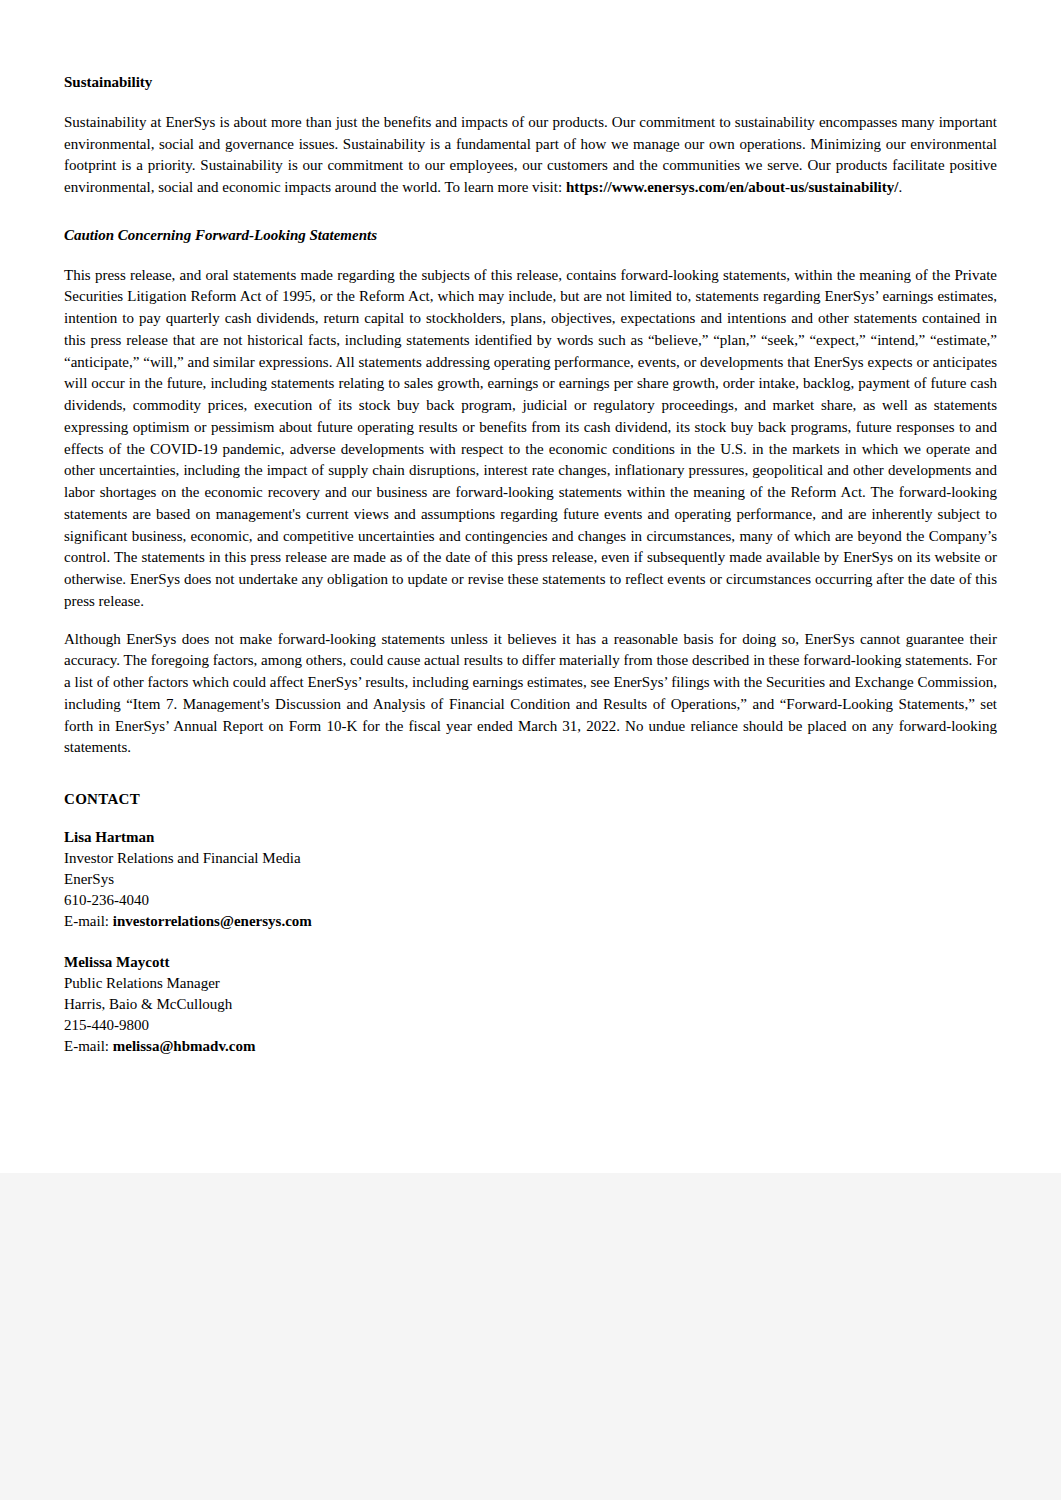Sustainability
Sustainability at EnerSys is about more than just the benefits and impacts of our products. Our commitment to sustainability encompasses many important environmental, social and governance issues. Sustainability is a fundamental part of how we manage our own operations. Minimizing our environmental footprint is a priority. Sustainability is our commitment to our employees, our customers and the communities we serve. Our products facilitate positive environmental, social and economic impacts around the world. To learn more visit: https://www.enersys.com/en/about-us/sustainability/.
Caution Concerning Forward-Looking Statements
This press release, and oral statements made regarding the subjects of this release, contains forward-looking statements, within the meaning of the Private Securities Litigation Reform Act of 1995, or the Reform Act, which may include, but are not limited to, statements regarding EnerSys’ earnings estimates, intention to pay quarterly cash dividends, return capital to stockholders, plans, objectives, expectations and intentions and other statements contained in this press release that are not historical facts, including statements identified by words such as “believe,” “plan,” “seek,” “expect,” “intend,” “estimate,” “anticipate,” “will,” and similar expressions. All statements addressing operating performance, events, or developments that EnerSys expects or anticipates will occur in the future, including statements relating to sales growth, earnings or earnings per share growth, order intake, backlog, payment of future cash dividends, commodity prices, execution of its stock buy back program, judicial or regulatory proceedings, and market share, as well as statements expressing optimism or pessimism about future operating results or benefits from its cash dividend, its stock buy back programs, future responses to and effects of the COVID-19 pandemic, adverse developments with respect to the economic conditions in the U.S. in the markets in which we operate and other uncertainties, including the impact of supply chain disruptions, interest rate changes, inflationary pressures, geopolitical and other developments and labor shortages on the economic recovery and our business are forward-looking statements within the meaning of the Reform Act. The forward-looking statements are based on management's current views and assumptions regarding future events and operating performance, and are inherently subject to significant business, economic, and competitive uncertainties and contingencies and changes in circumstances, many of which are beyond the Company’s control. The statements in this press release are made as of the date of this press release, even if subsequently made available by EnerSys on its website or otherwise. EnerSys does not undertake any obligation to update or revise these statements to reflect events or circumstances occurring after the date of this press release.
Although EnerSys does not make forward-looking statements unless it believes it has a reasonable basis for doing so, EnerSys cannot guarantee their accuracy. The foregoing factors, among others, could cause actual results to differ materially from those described in these forward-looking statements. For a list of other factors which could affect EnerSys’ results, including earnings estimates, see EnerSys’ filings with the Securities and Exchange Commission, including “Item 7. Management's Discussion and Analysis of Financial Condition and Results of Operations,” and “Forward-Looking Statements,” set forth in EnerSys’ Annual Report on Form 10-K for the fiscal year ended March 31, 2022. No undue reliance should be placed on any forward-looking statements.
CONTACT
Lisa Hartman
Investor Relations and Financial Media
EnerSys
610-236-4040
E-mail: investorrelations@enersys.com
Melissa Maycott
Public Relations Manager
Harris, Baio & McCullough
215-440-9800
E-mail: melissa@hbmadv.com